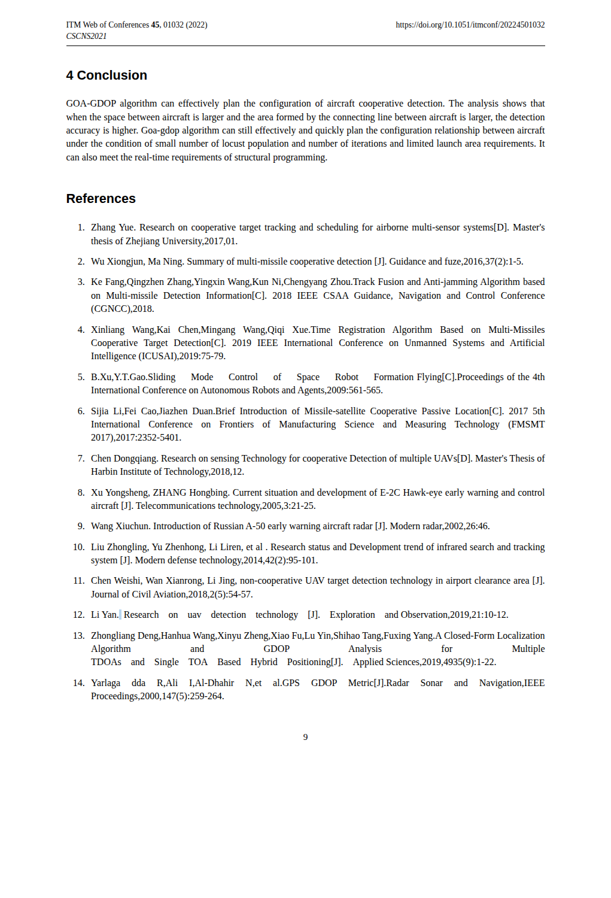ITM Web of Conferences 45, 01032 (2022)
https://doi.org/10.1051/itmconf/20224501032
CSCNS2021
4 Conclusion
GOA-GDOP algorithm can effectively plan the configuration of aircraft cooperative detection. The analysis shows that when the space between aircraft is larger and the area formed by the connecting line between aircraft is larger, the detection accuracy is higher. Goa-gdop algorithm can still effectively and quickly plan the configuration relationship between aircraft under the condition of small number of locust population and number of iterations and limited launch area requirements. It can also meet the real-time requirements of structural programming.
References
Zhang Yue. Research on cooperative target tracking and scheduling for airborne multi-sensor systems[D]. Master's thesis of Zhejiang University,2017,01.
Wu Xiongjun, Ma Ning. Summary of multi-missile cooperative detection [J]. Guidance and fuze,2016,37(2):1-5.
Ke Fang,Qingzhen Zhang,Yingxin Wang,Kun Ni,Chengyang Zhou.Track Fusion and Anti-jamming Algorithm based on Multi-missile Detection Information[C]. 2018 IEEE CSAA Guidance, Navigation and Control Conference (CGNCC),2018.
Xinliang Wang,Kai Chen,Mingang Wang,Qiqi Xue.Time Registration Algorithm Based on Multi-Missiles Cooperative Target Detection[C]. 2019 IEEE International Conference on Unmanned Systems and Artificial Intelligence (ICUSAI),2019:75-79.
B.Xu,Y.T.Gao.Sliding Mode Control of Space Robot Formation Flying[C].Proceedings of the 4th International Conference on Autonomous Robots and Agents,2009:561-565.
Sijia Li,Fei Cao,Jiazhen Duan.Brief Introduction of Missile-satellite Cooperative Passive Location[C]. 2017 5th International Conference on Frontiers of Manufacturing Science and Measuring Technology (FMSMT 2017),2017:2352-5401.
Chen Dongqiang. Research on sensing Technology for cooperative Detection of multiple UAVs[D]. Master's Thesis of Harbin Institute of Technology,2018,12.
Xu Yongsheng, ZHANG Hongbing. Current situation and development of E-2C Hawk-eye early warning and control aircraft [J]. Telecommunications technology,2005,3:21-25.
Wang Xiuchun. Introduction of Russian A-50 early warning aircraft radar [J]. Modern radar,2002,26:46.
Liu Zhongling, Yu Zhenhong, Li Liren, et al . Research status and Development trend of infrared search and tracking system [J]. Modern defense technology,2014,42(2):95-101.
Chen Weishi, Wan Xianrong, Li Jing, non-cooperative UAV target detection technology in airport clearance area [J]. Journal of Civil Aviation,2018,2(5):54-57.
Li Yan. Research on uav detection technology [J]. Exploration and Observation,2019,21:10-12.
Zhongliang Deng,Hanhua Wang,Xinyu Zheng,Xiao Fu,Lu Yin,Shihao Tang,Fuxing Yang.A Closed-Form Localization Algorithm and GDOP Analysis for Multiple TDOAs and Single TOA Based Hybrid Positioning[J]. Applied Sciences,2019,4935(9):1-22.
Yarlaga dda R,Ali I,Al-Dhahir N,et al.GPS GDOP Metric[J].Radar Sonar and Navigation,IEEE Proceedings,2000,147(5):259-264.
9